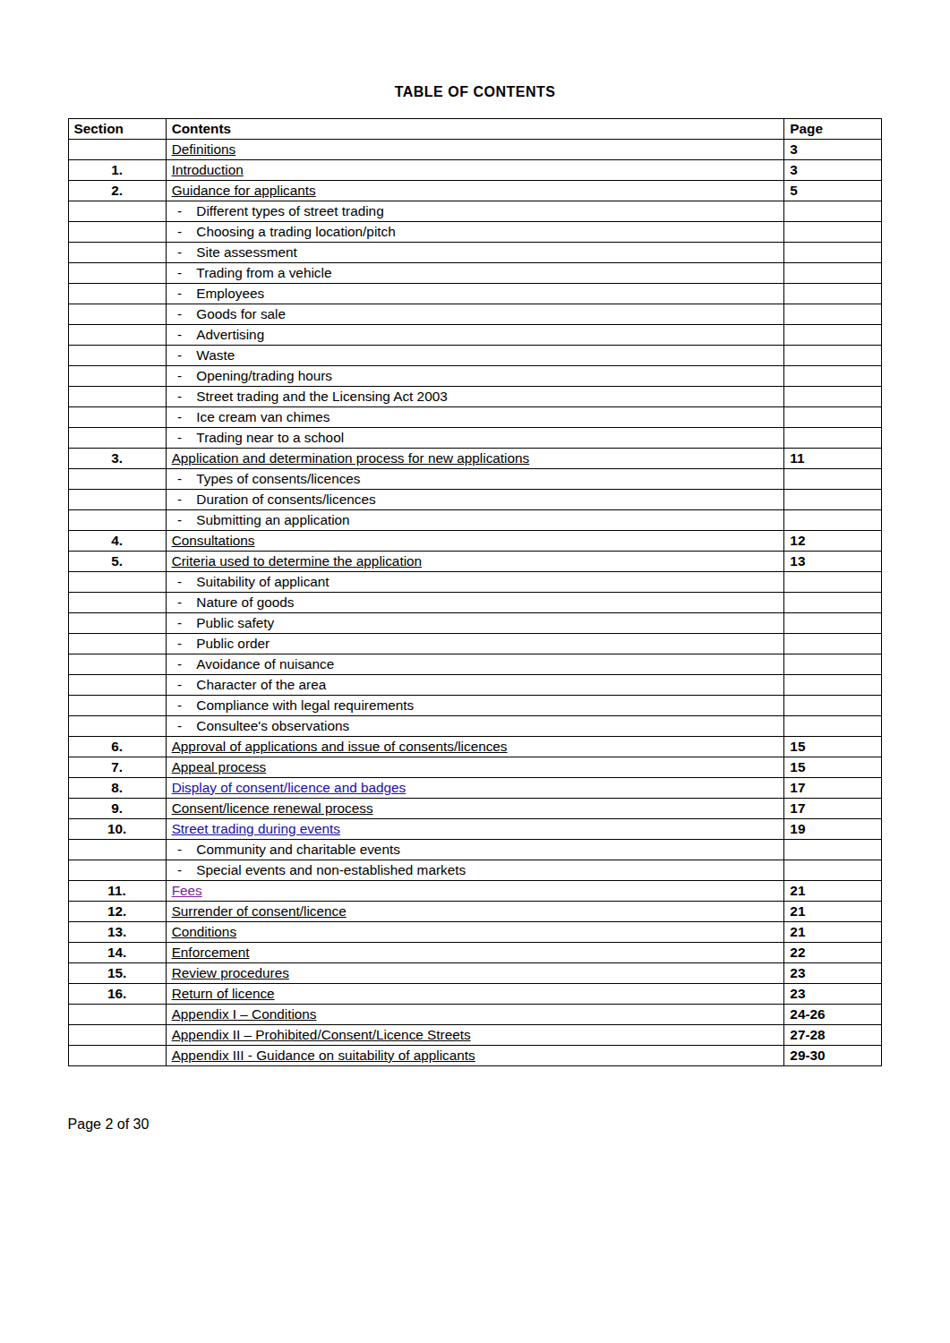TABLE OF CONTENTS
| Section | Contents | Page |
| --- | --- | --- |
| | Definitions | 3 |
| 1. | Introduction | 3 |
| 2. | Guidance for applicants | 5 |
| | Different types of street trading | |
| | Choosing a trading location/pitch | |
| | Site assessment | |
| | Trading from a vehicle | |
| | Employees | |
| | Goods for sale | |
| | Advertising | |
| | Waste | |
| | Opening/trading hours | |
| | Street trading and the Licensing Act 2003 | |
| | Ice cream van chimes | |
| | Trading near to a school | |
| 3. | Application and determination process for new applications | 11 |
| | Types of consents/licences | |
| | Duration of consents/licences | |
| | Submitting an application | |
| 4. | Consultations | 12 |
| 5. | Criteria used to determine the application | 13 |
| | Suitability of applicant | |
| | Nature of goods | |
| | Public safety | |
| | Public order | |
| | Avoidance of nuisance | |
| | Character of the area | |
| | Compliance with legal requirements | |
| | Consultee's observations | |
| 6. | Approval of applications and issue of consents/licences | 15 |
| 7. | Appeal process | 15 |
| 8. | Display of consent/licence and badges | 17 |
| 9. | Consent/licence renewal process | 17 |
| 10. | Street trading during events | 19 |
| | Community and charitable events | |
| | Special events and non-established markets | |
| 11. | Fees | 21 |
| 12. | Surrender of consent/licence | 21 |
| 13. | Conditions | 21 |
| 14. | Enforcement | 22 |
| 15. | Review procedures | 23 |
| 16. | Return of licence | 23 |
| | Appendix I – Conditions | 24-26 |
| | Appendix II – Prohibited/Consent/Licence Streets | 27-28 |
| | Appendix III - Guidance on suitability of applicants | 29-30 |
Page 2 of 30